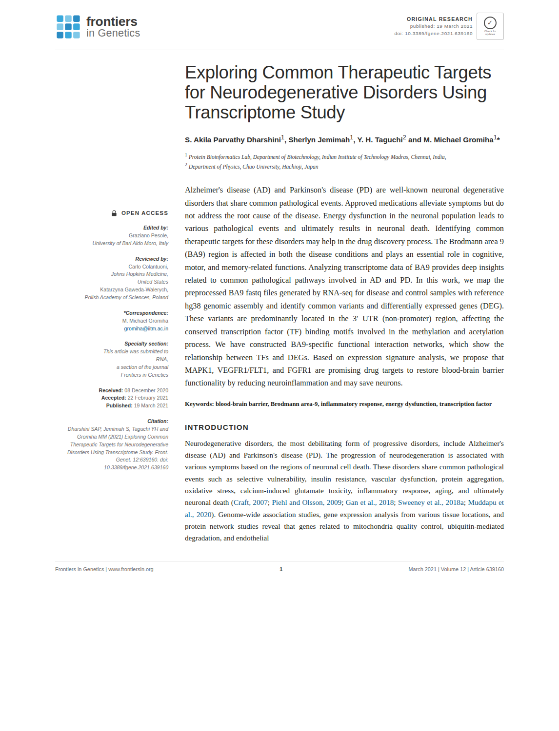frontiers in Genetics
ORIGINAL RESEARCH published: 19 March 2021 doi: 10.3389/fgene.2021.639160
✓ Check for
updates
OPEN ACCESS
Edited by: Graziano Pesole, University of Bari Aldo Moro, Italy
Reviewed by: Carlo Colantuoni, Johns Hopkins Medicine, United States Katarzyna Gaweda-Walerych, Polish Academy of Sciences, Poland
*Correspondence: M. Michael Gromiha gromiha@iitm.ac.in
Specialty section: This article was submitted to RNA, a section of the journal Frontiers in Genetics
Received: 08 December 2020
Accepted: 22 February 2021
Published: 19 March 2021
Citation: Dharshini SAP, Jemimah S, Taguchi YH and Gromiha MM (2021) Exploring Common Therapeutic Targets for Neurodegenerative Disorders Using Transcriptome Study. Front. Genet. 12:639160. doi: 10.3389/fgene.2021.639160
Exploring Common Therapeutic Targets for Neurodegenerative Disorders Using Transcriptome Study
S. Akila Parvathy Dharshini1, Sherlyn Jemimah1, Y. H. Taguchi2 and M. Michael Gromiha1*
1 Protein Bioinformatics Lab, Department of Biotechnology, Indian Institute of Technology Madras, Chennai, India,
2 Department of Physics, Chuo University, Hachioji, Japan
Alzheimer's disease (AD) and Parkinson's disease (PD) are well-known neuronal degenerative disorders that share common pathological events. Approved medications alleviate symptoms but do not address the root cause of the disease. Energy dysfunction in the neuronal population leads to various pathological events and ultimately results in neuronal death. Identifying common therapeutic targets for these disorders may help in the drug discovery process. The Brodmann area 9 (BA9) region is affected in both the disease conditions and plays an essential role in cognitive, motor, and memory-related functions. Analyzing transcriptome data of BA9 provides deep insights related to common pathological pathways involved in AD and PD. In this work, we map the preprocessed BA9 fastq files generated by RNA-seq for disease and control samples with reference hg38 genomic assembly and identify common variants and differentially expressed genes (DEG). These variants are predominantly located in the 3′ UTR (non-promoter) region, affecting the conserved transcription factor (TF) binding motifs involved in the methylation and acetylation process. We have constructed BA9-specific functional interaction networks, which show the relationship between TFs and DEGs. Based on expression signature analysis, we propose that MAPK1, VEGFR1/FLT1, and FGFR1 are promising drug targets to restore blood-brain barrier functionality by reducing neuroinflammation and may save neurons.
Keywords: blood-brain barrier, Brodmann area-9, inflammatory response, energy dysfunction, transcription factor
Introduction
Neurodegenerative disorders, the most debilitating form of progressive disorders, include Alzheimer's disease (AD) and Parkinson's disease (PD). The progression of neurodegeneration is associated with various symptoms based on the regions of neuronal cell death. These disorders share common pathological events such as selective vulnerability, insulin resistance, vascular dysfunction, protein aggregation, oxidative stress, calcium-induced glutamate toxicity, inflammatory response, aging, and ultimately neuronal death (Craft, 2007; Piehl and Olsson, 2009; Gan et al., 2018; Sweeney et al., 2018a; Muddapu et al., 2020). Genome-wide association studies, gene expression analysis from various tissue locations, and protein network studies reveal that genes related to mitochondria quality control, ubiquitin-mediated degradation, and endothelial
Frontiers in Genetics | www.frontiersin.org 1 March 2021 | Volume 12 | Article 639160